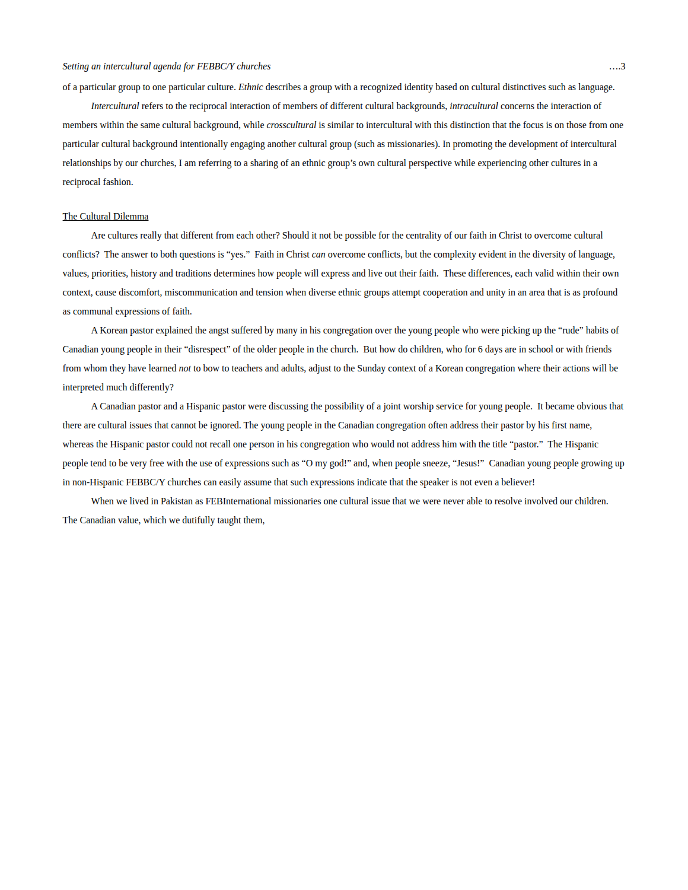Setting an intercultural agenda for FEBBC/Y churches ….3
of a particular group to one particular culture. Ethnic describes a group with a recognized identity based on cultural distinctives such as language.
Intercultural refers to the reciprocal interaction of members of different cultural backgrounds, intracultural concerns the interaction of members within the same cultural background, while crosscultural is similar to intercultural with this distinction that the focus is on those from one particular cultural background intentionally engaging another cultural group (such as missionaries). In promoting the development of intercultural relationships by our churches, I am referring to a sharing of an ethnic group’s own cultural perspective while experiencing other cultures in a reciprocal fashion.
The Cultural Dilemma
Are cultures really that different from each other? Should it not be possible for the centrality of our faith in Christ to overcome cultural conflicts? The answer to both questions is “yes.” Faith in Christ can overcome conflicts, but the complexity evident in the diversity of language, values, priorities, history and traditions determines how people will express and live out their faith. These differences, each valid within their own context, cause discomfort, miscommunication and tension when diverse ethnic groups attempt cooperation and unity in an area that is as profound as communal expressions of faith.
A Korean pastor explained the angst suffered by many in his congregation over the young people who were picking up the “rude” habits of Canadian young people in their “disrespect” of the older people in the church. But how do children, who for 6 days are in school or with friends from whom they have learned not to bow to teachers and adults, adjust to the Sunday context of a Korean congregation where their actions will be interpreted much differently?
A Canadian pastor and a Hispanic pastor were discussing the possibility of a joint worship service for young people. It became obvious that there are cultural issues that cannot be ignored. The young people in the Canadian congregation often address their pastor by his first name, whereas the Hispanic pastor could not recall one person in his congregation who would not address him with the title “pastor.” The Hispanic people tend to be very free with the use of expressions such as “O my god!” and, when people sneeze, “Jesus!” Canadian young people growing up in non-Hispanic FEBBC/Y churches can easily assume that such expressions indicate that the speaker is not even a believer!
When we lived in Pakistan as FEBInternational missionaries one cultural issue that we were never able to resolve involved our children. The Canadian value, which we dutifully taught them,